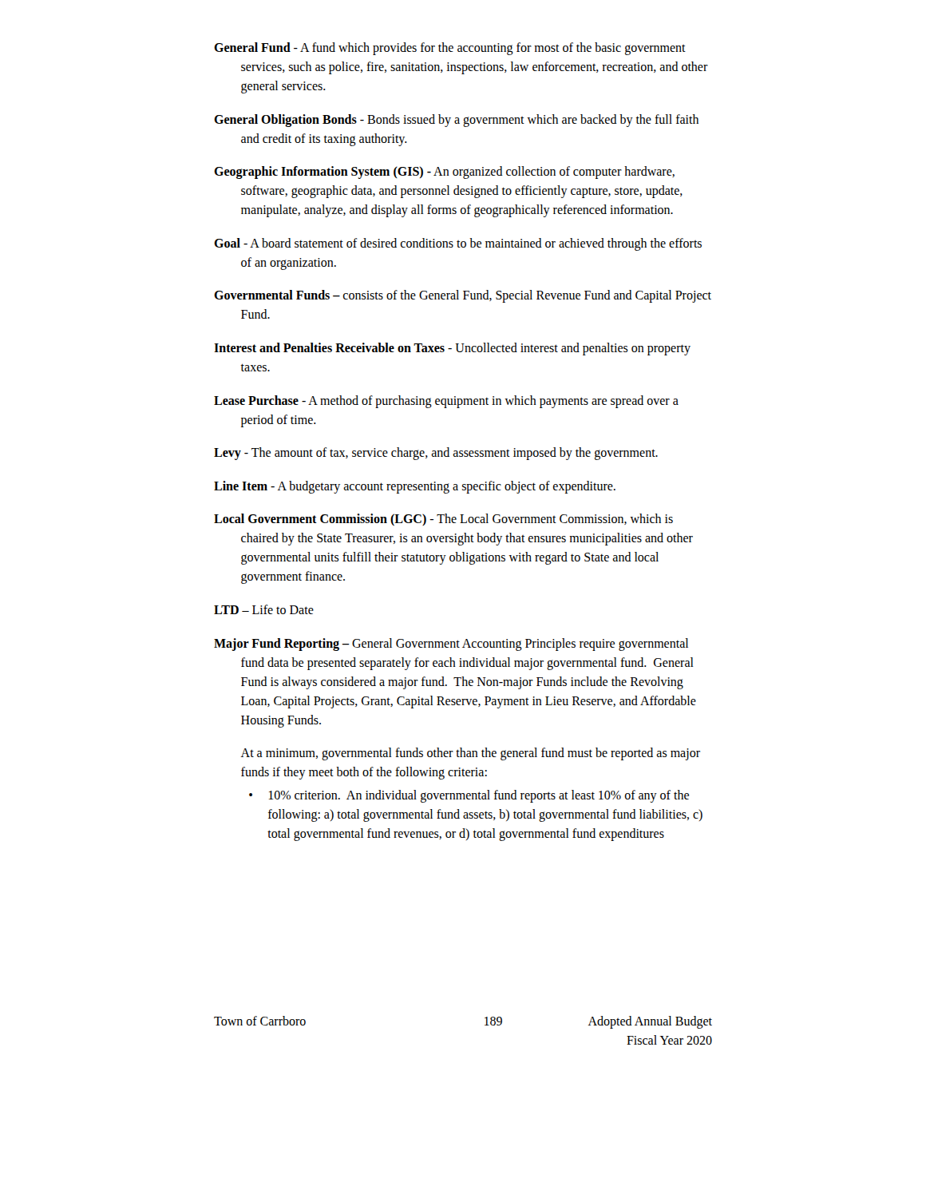General Fund - A fund which provides for the accounting for most of the basic government services, such as police, fire, sanitation, inspections, law enforcement, recreation, and other general services.
General Obligation Bonds - Bonds issued by a government which are backed by the full faith and credit of its taxing authority.
Geographic Information System (GIS) - An organized collection of computer hardware, software, geographic data, and personnel designed to efficiently capture, store, update, manipulate, analyze, and display all forms of geographically referenced information.
Goal - A board statement of desired conditions to be maintained or achieved through the efforts of an organization.
Governmental Funds – consists of the General Fund, Special Revenue Fund and Capital Project Fund.
Interest and Penalties Receivable on Taxes - Uncollected interest and penalties on property taxes.
Lease Purchase - A method of purchasing equipment in which payments are spread over a period of time.
Levy - The amount of tax, service charge, and assessment imposed by the government.
Line Item - A budgetary account representing a specific object of expenditure.
Local Government Commission (LGC) - The Local Government Commission, which is chaired by the State Treasurer, is an oversight body that ensures municipalities and other governmental units fulfill their statutory obligations with regard to State and local government finance.
LTD – Life to Date
Major Fund Reporting – General Government Accounting Principles require governmental fund data be presented separately for each individual major governmental fund. General Fund is always considered a major fund. The Non-major Funds include the Revolving Loan, Capital Projects, Grant, Capital Reserve, Payment in Lieu Reserve, and Affordable Housing Funds.
At a minimum, governmental funds other than the general fund must be reported as major funds if they meet both of the following criteria:
10% criterion. An individual governmental fund reports at least 10% of any of the following: a) total governmental fund assets, b) total governmental fund liabilities, c) total governmental fund revenues, or d) total governmental fund expenditures
Town of Carrboro
189
Adopted Annual Budget
Fiscal Year 2020